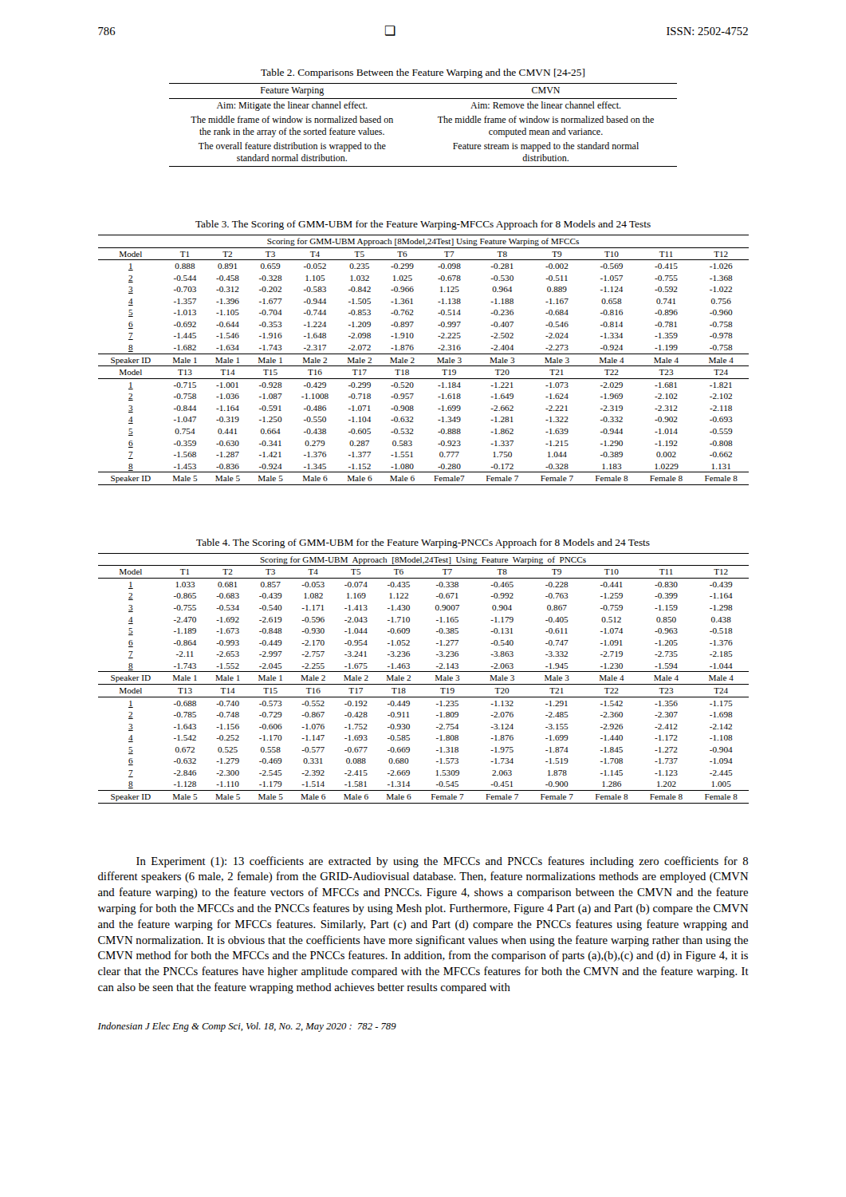786 ❑ ISSN: 2502-4752
Table 2. Comparisons Between the Feature Warping and the CMVN [24-25]
| Feature Warping | CMVN |
| --- | --- |
| Aim: Mitigate the linear channel effect. | Aim: Remove the linear channel effect. |
| The middle frame of window is normalized based on the rank in the array of the sorted feature values. | The middle frame of window is normalized based on the computed mean and variance. |
| The overall feature distribution is wrapped to the standard normal distribution. | Feature stream is mapped to the standard normal distribution. |
Table 3. The Scoring of GMM-UBM for the Feature Warping-MFCCs Approach for 8 Models and 24 Tests
| Scoring for GMM-UBM Approach [8Model,24Test] Using Feature Warping of MFCCs |
| Model | T1 | T2 | T3 | T4 | T5 | T6 | T7 | T8 | T9 | T10 | T11 | T12 |
| 1 | 0.888 | 0.891 | 0.659 | -0.052 | 0.235 | -0.299 | -0.098 | -0.281 | -0.002 | -0.569 | -0.415 | -1.026 |
| 2 | -0.544 | -0.458 | -0.328 | 1.105 | 1.032 | 1.025 | -0.678 | -0.530 | -0.511 | -1.057 | -0.755 | -1.368 |
| 3 | -0.703 | -0.312 | -0.202 | -0.583 | -0.842 | -0.966 | 1.125 | 0.964 | 0.889 | -1.124 | -0.592 | -1.022 |
| 4 | -1.357 | -1.396 | -1.677 | -0.944 | -1.505 | -1.361 | -1.138 | -1.188 | -1.167 | 0.658 | 0.741 | 0.756 |
| 5 | -1.013 | -1.105 | -0.704 | -0.744 | -0.853 | -0.762 | -0.514 | -0.236 | -0.684 | -0.816 | -0.896 | -0.960 |
| 6 | -0.692 | -0.644 | -0.353 | -1.224 | -1.209 | -0.897 | -0.997 | -0.407 | -0.546 | -0.814 | -0.781 | -0.758 |
| 7 | -1.445 | -1.546 | -1.916 | -1.648 | -2.098 | -1.910 | -2.225 | -2.502 | -2.024 | -1.334 | -1.359 | -0.978 |
| 8 | -1.682 | -1.634 | -1.743 | -2.317 | -2.072 | -1.876 | -2.316 | -2.404 | -2.273 | -0.924 | -1.199 | -0.758 |
| Speaker ID | Male 1 | Male 1 | Male 1 | Male 2 | Male 2 | Male 2 | Male 3 | Male 3 | Male 3 | Male 4 | Male 4 | Male 4 |
| Model | T13 | T14 | T15 | T16 | T17 | T18 | T19 | T20 | T21 | T22 | T23 | T24 |
| 1 | -0.715 | -1.001 | -0.928 | -0.429 | -0.299 | -0.520 | -1.184 | -1.221 | -1.073 | -2.029 | -1.681 | -1.821 |
| 2 | -0.758 | -1.036 | -1.087 | -1.1008 | -0.718 | -0.957 | -1.618 | -1.649 | -1.624 | -1.969 | -2.102 | -2.102 |
| 3 | -0.844 | -1.164 | -0.591 | -0.486 | -1.071 | -0.908 | -1.699 | -2.662 | -2.221 | -2.319 | -2.312 | -2.118 |
| 4 | -1.047 | -0.319 | -1.250 | -0.550 | -1.104 | -0.632 | -1.349 | -1.281 | -1.322 | -0.332 | -0.902 | -0.693 |
| 5 | 0.754 | 0.441 | 0.664 | -0.438 | -0.605 | -0.532 | -0.888 | -1.862 | -1.639 | -0.944 | -1.014 | -0.559 |
| 6 | -0.359 | -0.630 | -0.341 | 0.279 | 0.287 | 0.583 | -0.923 | -1.337 | -1.215 | -1.290 | -1.192 | -0.808 |
| 7 | -1.568 | -1.287 | -1.421 | -1.376 | -1.377 | -1.551 | 0.777 | 1.750 | 1.044 | -0.389 | 0.002 | -0.662 |
| 8 | -1.453 | -0.836 | -0.924 | -1.345 | -1.152 | -1.080 | -0.280 | -0.172 | -0.328 | 1.183 | 1.0229 | 1.131 |
| Speaker ID | Male 5 | Male 5 | Male 5 | Male 6 | Male 6 | Male 6 | Female7 | Female 7 | Female 7 | Female 8 | Female 8 | Female 8 |
Table 4. The Scoring of GMM-UBM for the Feature Warping-PNCCs Approach for 8 Models and 24 Tests
| Scoring for GMM-UBM Approach [8Model,24Test] Using Feature Warping of PNCCs |
| Model | T1 | T2 | T3 | T4 | T5 | T6 | T7 | T8 | T9 | T10 | T11 | T12 |
| 1 | 1.033 | 0.681 | 0.857 | -0.053 | -0.074 | -0.435 | -0.338 | -0.465 | -0.228 | -0.441 | -0.830 | -0.439 |
| 2 | -0.865 | -0.683 | -0.439 | 1.082 | 1.169 | 1.122 | -0.671 | -0.992 | -0.763 | -1.259 | -0.399 | -1.164 |
| 3 | -0.755 | -0.534 | -0.540 | -1.171 | -1.413 | -1.430 | 0.9007 | 0.904 | 0.867 | -0.759 | -1.159 | -1.298 |
| 4 | -2.470 | -1.692 | -2.619 | -0.596 | -2.043 | -1.710 | -1.165 | -1.179 | -0.405 | 0.512 | 0.850 | 0.438 |
| 5 | -1.189 | -1.673 | -0.848 | -0.930 | -1.044 | -0.609 | -0.385 | -0.131 | -0.611 | -1.074 | -0.963 | -0.518 |
| 6 | -0.864 | -0.993 | -0.449 | -2.170 | -0.954 | -1.052 | -1.277 | -0.540 | -0.747 | -1.091 | -1.205 | -1.376 |
| 7 | -2.11 | -2.653 | -2.997 | -2.757 | -3.241 | -3.236 | -3.236 | -3.863 | -3.332 | -2.719 | -2.735 | -2.185 |
| 8 | -1.743 | -1.552 | -2.045 | -2.255 | -1.675 | -1.463 | -2.143 | -2.063 | -1.945 | -1.230 | -1.594 | -1.044 |
| Speaker ID | Male 1 | Male 1 | Male 1 | Male 2 | Male 2 | Male 2 | Male 3 | Male 3 | Male 3 | Male 4 | Male 4 | Male 4 |
| Model | T13 | T14 | T15 | T16 | T17 | T18 | T19 | T20 | T21 | T22 | T23 | T24 |
| 1 | -0.688 | -0.740 | -0.573 | -0.552 | -0.192 | -0.449 | -1.235 | -1.132 | -1.291 | -1.542 | -1.356 | -1.175 |
| 2 | -0.785 | -0.748 | -0.729 | -0.867 | -0.428 | -0.911 | -1.809 | -2.076 | -2.485 | -2.360 | -2.307 | -1.698 |
| 3 | -1.643 | -1.156 | -0.606 | -1.076 | -1.752 | -0.930 | -2.754 | -3.124 | -3.155 | -2.926 | -2.412 | -2.142 |
| 4 | -1.542 | -0.252 | -1.170 | -1.147 | -1.693 | -0.585 | -1.808 | -1.876 | -1.699 | -1.440 | -1.172 | -1.108 |
| 5 | 0.672 | 0.525 | 0.558 | -0.577 | -0.677 | -0.669 | -1.318 | -1.975 | -1.874 | -1.845 | -1.272 | -0.904 |
| 6 | -0.632 | -1.279 | -0.469 | 0.331 | 0.088 | 0.680 | -1.573 | -1.734 | -1.519 | -1.708 | -1.737 | -1.094 |
| 7 | -2.846 | -2.300 | -2.545 | -2.392 | -2.415 | -2.669 | 1.5309 | 2.063 | 1.878 | -1.145 | -1.123 | -2.445 |
| 8 | -1.128 | -1.110 | -1.179 | -1.514 | -1.581 | -1.314 | -0.545 | -0.451 | -0.900 | 1.286 | 1.202 | 1.005 |
| Speaker ID | Male 5 | Male 5 | Male 5 | Male 6 | Male 6 | Male 6 | Female 7 | Female 7 | Female 7 | Female 8 | Female 8 | Female 8 |
In Experiment (1): 13 coefficients are extracted by using the MFCCs and PNCCs features including zero coefficients for 8 different speakers (6 male, 2 female) from the GRID-Audiovisual database. Then, feature normalizations methods are employed (CMVN and feature warping) to the feature vectors of MFCCs and PNCCs. Figure 4, shows a comparison between the CMVN and the feature warping for both the MFCCs and the PNCCs features by using Mesh plot. Furthermore, Figure 4 Part (a) and Part (b) compare the CMVN and the feature warping for MFCCs features. Similarly, Part (c) and Part (d) compare the PNCCs features using feature wrapping and CMVN normalization. It is obvious that the coefficients have more significant values when using the feature warping rather than using the CMVN method for both the MFCCs and the PNCCs features. In addition, from the comparison of parts (a),(b),(c) and (d) in Figure 4, it is clear that the PNCCs features have higher amplitude compared with the MFCCs features for both the CMVN and the feature warping. It can also be seen that the feature wrapping method achieves better results compared with
Indonesian J Elec Eng & Comp Sci, Vol. 18, No. 2, May 2020 : 782 - 789